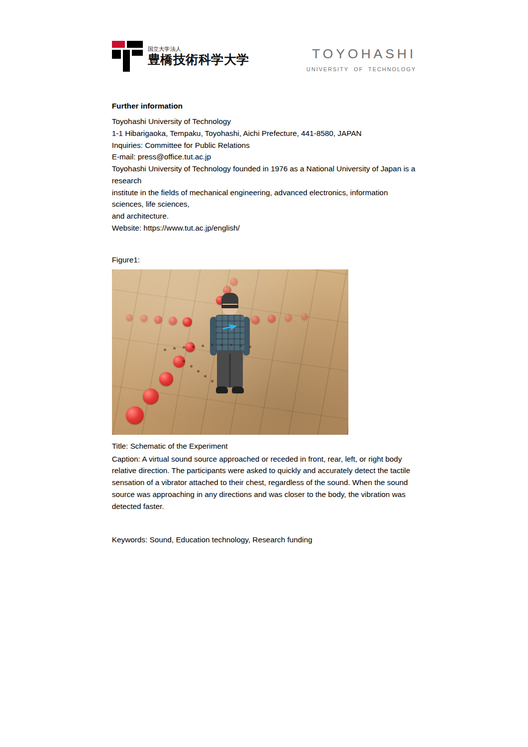国立大学法人
豊橋技術科学大学
TOYOHASHI
UNIVERSITY OF TECHNOLOGY
Further information
Toyohashi University of Technology
1-1 Hibarigaoka, Tempaku, Toyohashi, Aichi Prefecture, 441-8580, JAPAN
Inquiries: Committee for Public Relations
E-mail: press@office.tut.ac.jp
Toyohashi University of Technology founded in 1976 as a National University of Japan is a research
institute in the fields of mechanical engineering, advanced electronics, information sciences, life sciences,
and architecture.
Website: https://www.tut.ac.jp/english/
Figure1:
Title: Schematic of the Experiment
Caption: A virtual sound source approached or receded in front, rear, left, or right body relative direction. The participants were asked to quickly and accurately detect the tactile sensation of a vibrator attached to their chest, regardless of the sound. When the sound source was approaching in any directions and was closer to the body, the vibration was detected faster.
Keywords: Sound, Education technology, Research funding